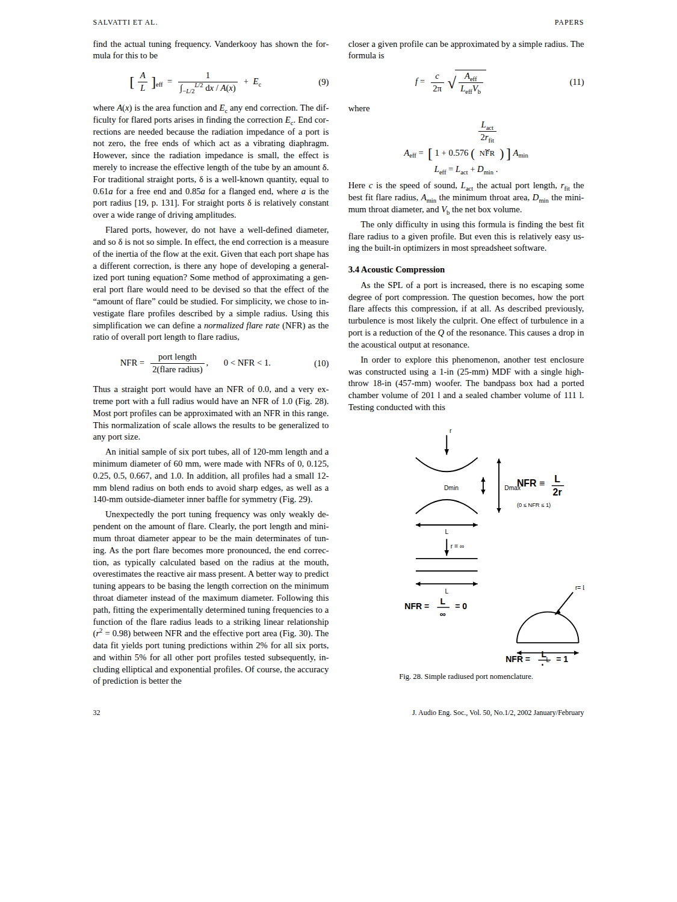SALVATTI ET AL. PAPERS
find the actual tuning frequency. Vanderkooy has shown the formula for this to be
[ AL ]eff = 1 ∫−L/2L/2 dx / A(x) + Ec (9)
where A(x) is the area function and Ec any end correction. The difficulty for flared ports arises in finding the correction Ec. End corrections are needed because the radiation impedance of a port is not zero, the free ends of which act as a vibrating diaphragm. However, since the radiation impedance is small, the effect is merely to increase the effective length of the tube by an amount δ. For traditional straight ports, δ is a well-known quantity, equal to 0.61a for a free end and 0.85a for a flanged end, where a is the port radius [19, p. 131]. For straight ports δ is relatively constant over a wide range of driving amplitudes.
Flared ports, however, do not have a well-defined diameter, and so δ is not so simple. In effect, the end correction is a measure of the inertia of the flow at the exit. Given that each port shape has a different correction, is there any hope of developing a generalized port tuning equation? Some method of approximating a general port flare would need to be devised so that the effect of the “amount of flare” could be studied. For simplicity, we chose to investigate flare profiles described by a simple radius. Using this simplification we can define a normalized flare rate (NFR) as the ratio of overall port length to flare radius,
NFR = port length 2(flare radius) , 0 < NFR < 1. (10)
Thus a straight port would have an NFR of 0.0, and a very extreme port with a full radius would have an NFR of 1.0 (Fig. 28). Most port profiles can be approximated with an NFR in this range. This normalization of scale allows the results to be generalized to any port size.
An initial sample of six port tubes, all of 120-mm length and a minimum diameter of 60 mm, were made with NFRs of 0, 0.125, 0.25, 0.5, 0.667, and 1.0. In addition, all profiles had a small 12-mm blend radius on both ends to avoid sharp edges, as well as a 140-mm outside-diameter inner baffle for symmetry (Fig. 29).
Unexpectedly the port tuning frequency was only weakly dependent on the amount of flare. Clearly, the port length and minimum throat diameter appear to be the main determinates of tuning. As the port flare becomes more pronounced, the end correction, as typically calculated based on the radius at the mouth, overestimates the reactive air mass present. A better way to predict tuning appears to be basing the length correction on the minimum throat diameter instead of the maximum diameter. Following this path, fitting the experimentally determined tuning frequencies to a function of the flare radius leads to a striking linear relationship (r2 = 0.98) between NFR and the effective port area (Fig. 30). The data fit yields port tuning predictions within 2% for all six ports, and within 5% for all other port profiles tested subsequently, including elliptical and exponential profiles. Of course, the accuracy of prediction is better the
closer a given profile can be approximated by a simple radius. The formula is
f = c 2π √ Aeff LeffVb (11)
where
Aeff = [ 1 + 0.576 ( Lact 2rfit ⏟ NFR ) ] Amin
Leff = Lact + Dmin .
Here c is the speed of sound, Lact the actual port length, rfit the best fit flare radius, Amin the minimum throat area, Dmin the minimum throat diameter, and Vb the net box volume.
The only difficulty in using this formula is finding the best fit flare radius to a given profile. But even this is relatively easy using the built-in optimizers in most spreadsheet software.
3.4 Acoustic Compression
As the SPL of a port is increased, there is no escaping some degree of port compression. The question becomes, how the port flare affects this compression, if at all. As described previously, turbulence is most likely the culprit. One effect of turbulence in a port is a reduction of the Q of the resonance. This causes a drop in the acoustical output at resonance.
In order to explore this phenomenon, another test enclosure was constructed using a 1-in (25-mm) MDF with a single high-throw 18-in (457-mm) woofer. The bandpass box had a ported chamber volume of 201 l and a sealed chamber volume of 111 l. Testing conducted with this
r Dmin Dmax L r = ∞ L r= L/2 L NFR ≡ L 2r (0 ≤ NFR ≤ 1) NFR = L ∞ = 0 NFR = L L = 1
Fig. 28. Simple radiused port nomenclature.
32 J. Audio Eng. Soc., Vol. 50, No.1/2, 2002 January/February